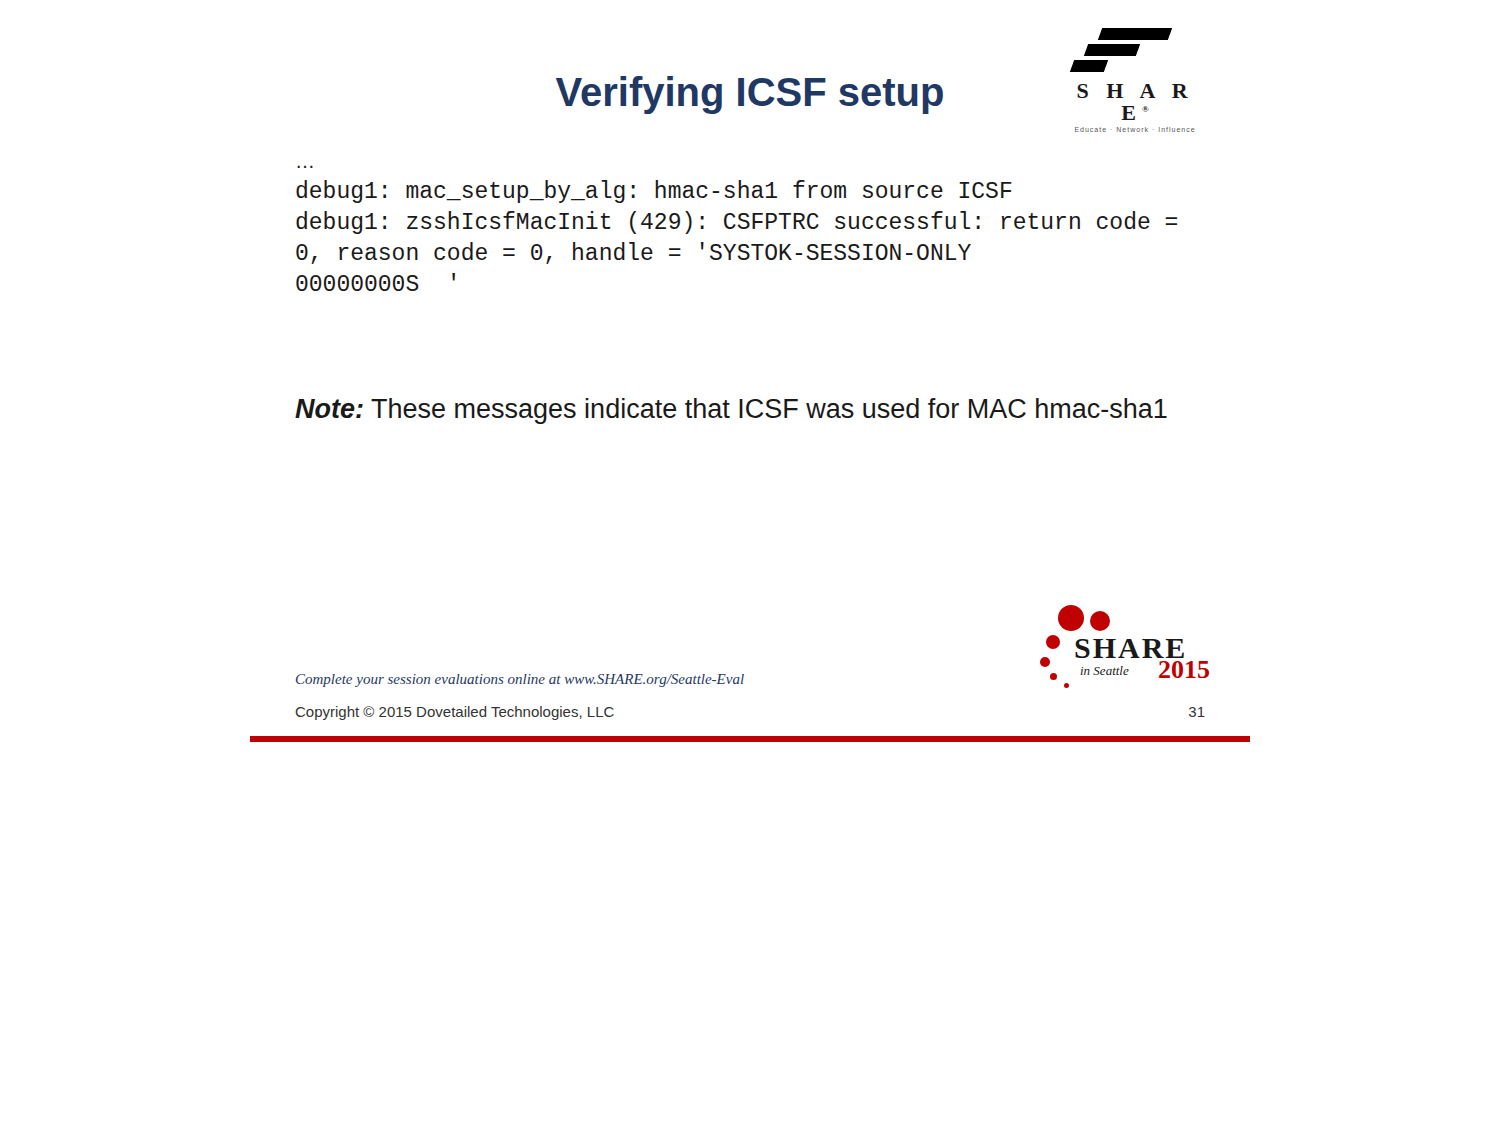S H A R E®
Educate · Network · Influence
Verifying ICSF setup
…
debug1: mac_setup_by_alg: hmac-sha1 from source ICSF
debug1: zsshIcsfMacInit (429): CSFPTRC successful: return code = 0, reason code = 0, handle = 'SYSTOK-SESSION-ONLY            00000000S  '
Note: These messages indicate that ICSF was used for MAC hmac-sha1
Complete your session evaluations online at www.SHARE.org/Seattle-Eval
Copyright © 2015 Dovetailed Technologies, LLC
31
SHARE
in Seattle
2015